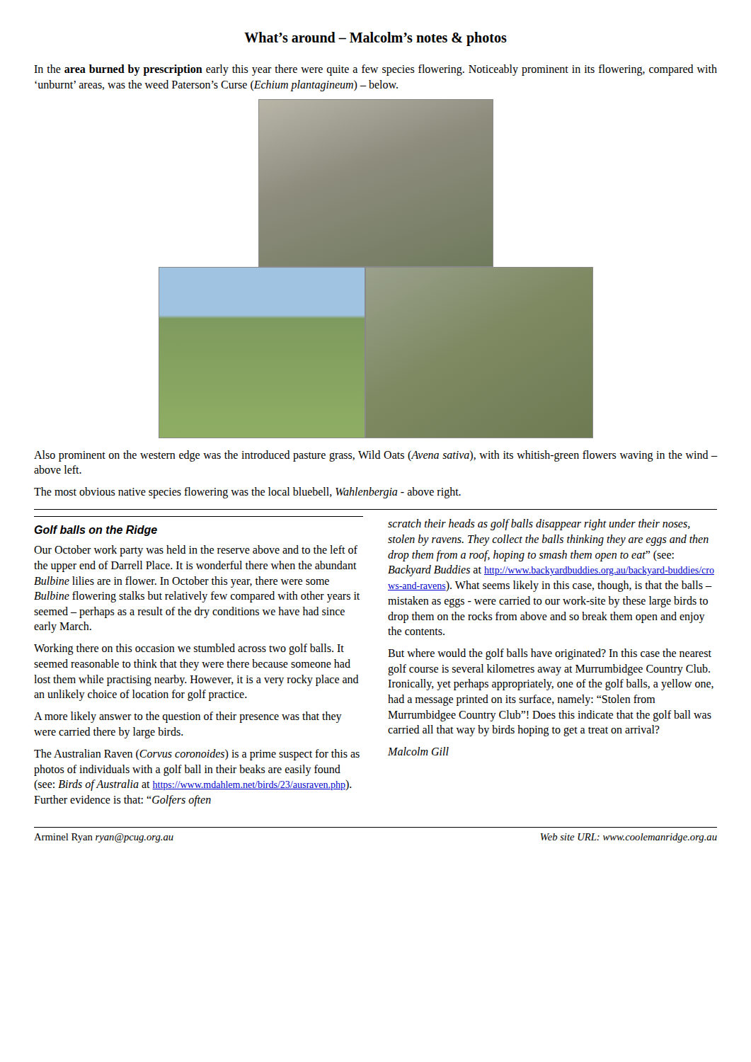What’s around – Malcolm’s notes & photos
In the area burned by prescription early this year there were quite a few species flowering. Noticeably prominent in its flowering, compared with ‘unburnt’ areas, was the weed Paterson’s Curse (Echium plantagineum) – below.
Also prominent on the western edge was the introduced pasture grass, Wild Oats (Avena sativa), with its whitish-green flowers waving in the wind – above left.
The most obvious native species flowering was the local bluebell, Wahlenbergia - above right.
Golf balls on the Ridge
Our October work party was held in the reserve above and to the left of the upper end of Darrell Place. It is wonderful there when the abundant Bulbine lilies are in flower. In October this year, there were some Bulbine flowering stalks but relatively few compared with other years it seemed – perhaps as a result of the dry conditions we have had since early March.
Working there on this occasion we stumbled across two golf balls. It seemed reasonable to think that they were there because someone had lost them while practising nearby. However, it is a very rocky place and an unlikely choice of location for golf practice.
A more likely answer to the question of their presence was that they were carried there by large birds.
The Australian Raven (Corvus coronoides) is a prime suspect for this as photos of individuals with a golf ball in their beaks are easily found (see: Birds of Australia at https://www.mdahlem.net/birds/23/ausraven.php). Further evidence is that: “Golfers often
scratch their heads as golf balls disappear right under their noses, stolen by ravens. They collect the balls thinking they are eggs and then drop them from a roof, hoping to smash them open to eat” (see: Backyard Buddies at http://www.backyardbuddies.org.au/backyard-buddies/crows-and-ravens). What seems likely in this case, though, is that the balls – mistaken as eggs - were carried to our work-site by these large birds to drop them on the rocks from above and so break them open and enjoy the contents.
But where would the golf balls have originated? In this case the nearest golf course is several kilometres away at Murrumbidgee Country Club. Ironically, yet perhaps appropriately, one of the golf balls, a yellow one, had a message printed on its surface, namely: “Stolen from Murrumbidgee Country Club”! Does this indicate that the golf ball was carried all that way by birds hoping to get a treat on arrival?
Malcolm Gill
Arminel Ryan ryan@pcug.org.au
Web site URL: www.coolemanridge.org.au